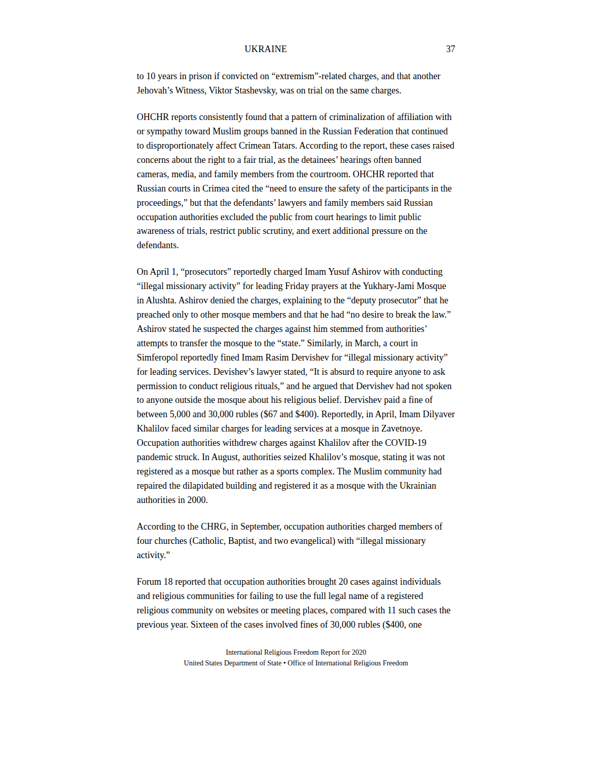UKRAINE 37
to 10 years in prison if convicted on “extremism”-related charges, and that another Jehovah’s Witness, Viktor Stashevsky, was on trial on the same charges.
OHCHR reports consistently found that a pattern of criminalization of affiliation with or sympathy toward Muslim groups banned in the Russian Federation that continued to disproportionately affect Crimean Tatars. According to the report, these cases raised concerns about the right to a fair trial, as the detainees’ hearings often banned cameras, media, and family members from the courtroom. OHCHR reported that Russian courts in Crimea cited the “need to ensure the safety of the participants in the proceedings,” but that the defendants’ lawyers and family members said Russian occupation authorities excluded the public from court hearings to limit public awareness of trials, restrict public scrutiny, and exert additional pressure on the defendants.
On April 1, “prosecutors” reportedly charged Imam Yusuf Ashirov with conducting “illegal missionary activity” for leading Friday prayers at the Yukhary-Jami Mosque in Alushta. Ashirov denied the charges, explaining to the “deputy prosecutor” that he preached only to other mosque members and that he had “no desire to break the law.” Ashirov stated he suspected the charges against him stemmed from authorities’ attempts to transfer the mosque to the “state.” Similarly, in March, a court in Simferopol reportedly fined Imam Rasim Dervishev for “illegal missionary activity” for leading services. Devishev’s lawyer stated, “It is absurd to require anyone to ask permission to conduct religious rituals,” and he argued that Dervishev had not spoken to anyone outside the mosque about his religious belief. Dervishev paid a fine of between 5,000 and 30,000 rubles ($67 and $400). Reportedly, in April, Imam Dilyaver Khalilov faced similar charges for leading services at a mosque in Zavetnoye. Occupation authorities withdrew charges against Khalilov after the COVID-19 pandemic struck. In August, authorities seized Khalilov’s mosque, stating it was not registered as a mosque but rather as a sports complex. The Muslim community had repaired the dilapidated building and registered it as a mosque with the Ukrainian authorities in 2000.
According to the CHRG, in September, occupation authorities charged members of four churches (Catholic, Baptist, and two evangelical) with “illegal missionary activity.”
Forum 18 reported that occupation authorities brought 20 cases against individuals and religious communities for failing to use the full legal name of a registered religious community on websites or meeting places, compared with 11 such cases the previous year. Sixteen of the cases involved fines of 30,000 rubles ($400, one
International Religious Freedom Report for 2020
United States Department of State • Office of International Religious Freedom